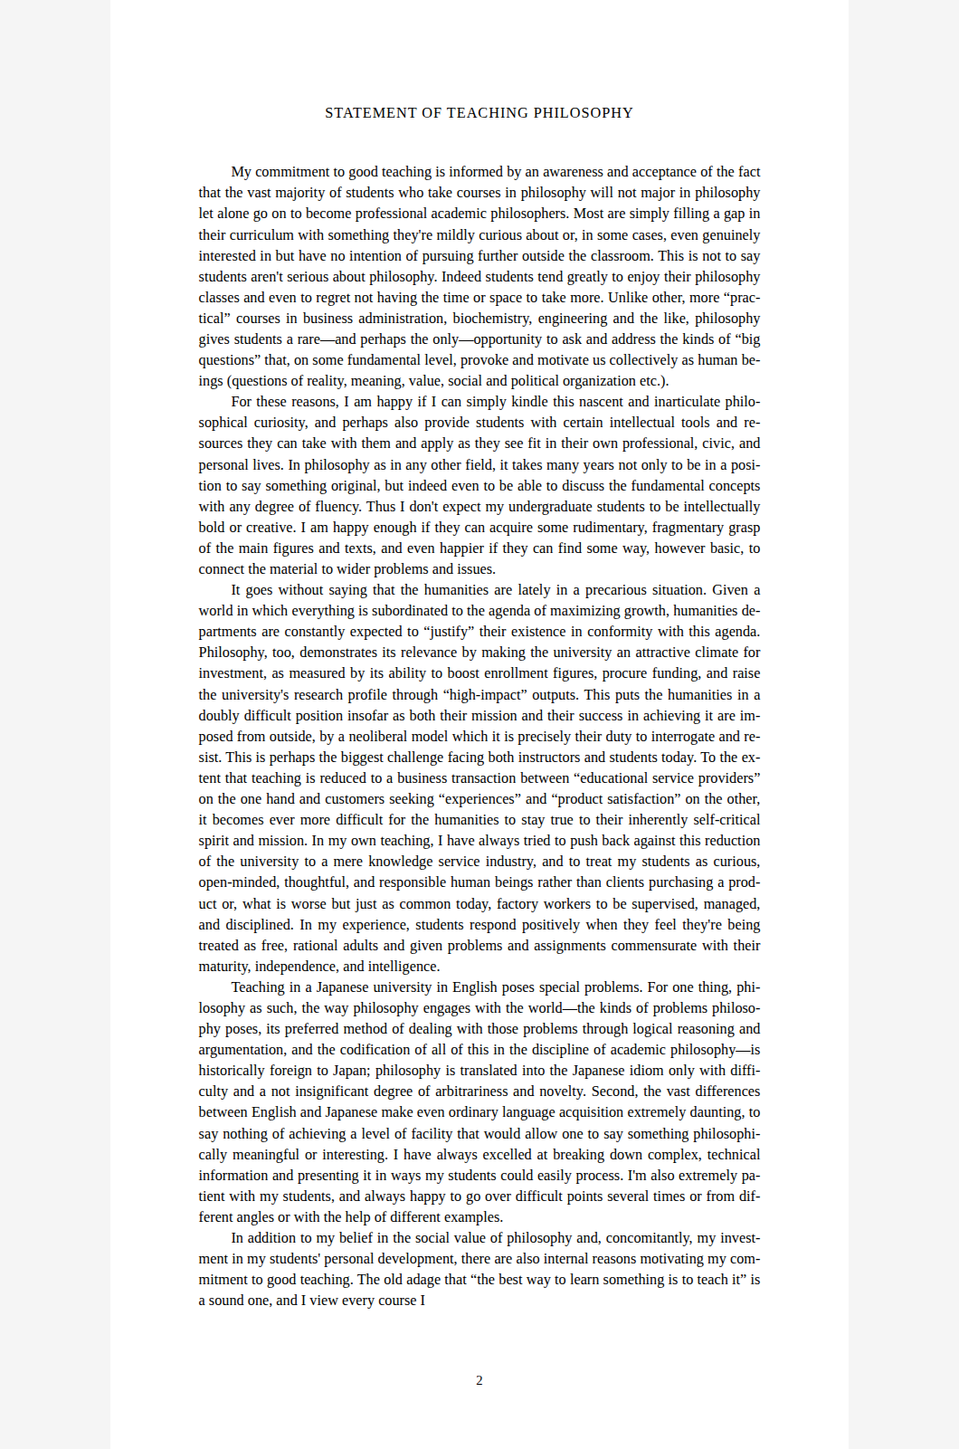Statement of Teaching Philosophy
My commitment to good teaching is informed by an awareness and acceptance of the fact that the vast majority of students who take courses in philosophy will not major in philosophy let alone go on to become professional academic philosophers. Most are simply filling a gap in their curriculum with something they're mildly curious about or, in some cases, even genuinely interested in but have no intention of pursuing further outside the classroom. This is not to say students aren't serious about philosophy. Indeed students tend greatly to enjoy their philosophy classes and even to regret not having the time or space to take more. Unlike other, more “practical” courses in business administration, biochemistry, engineering and the like, philosophy gives students a rare—and perhaps the only—opportunity to ask and address the kinds of “big questions” that, on some fundamental level, provoke and motivate us collectively as human beings (questions of reality, meaning, value, social and political organization etc.).
For these reasons, I am happy if I can simply kindle this nascent and inarticulate philosophical curiosity, and perhaps also provide students with certain intellectual tools and resources they can take with them and apply as they see fit in their own professional, civic, and personal lives. In philosophy as in any other field, it takes many years not only to be in a position to say something original, but indeed even to be able to discuss the fundamental concepts with any degree of fluency. Thus I don't expect my undergraduate students to be intellectually bold or creative. I am happy enough if they can acquire some rudimentary, fragmentary grasp of the main figures and texts, and even happier if they can find some way, however basic, to connect the material to wider problems and issues.
It goes without saying that the humanities are lately in a precarious situation. Given a world in which everything is subordinated to the agenda of maximizing growth, humanities departments are constantly expected to “justify” their existence in conformity with this agenda. Philosophy, too, demonstrates its relevance by making the university an attractive climate for investment, as measured by its ability to boost enrollment figures, procure funding, and raise the university's research profile through “high-impact” outputs. This puts the humanities in a doubly difficult position insofar as both their mission and their success in achieving it are imposed from outside, by a neoliberal model which it is precisely their duty to interrogate and resist. This is perhaps the biggest challenge facing both instructors and students today. To the extent that teaching is reduced to a business transaction between “educational service providers” on the one hand and customers seeking “experiences” and “product satisfaction” on the other, it becomes ever more difficult for the humanities to stay true to their inherently self-critical spirit and mission. In my own teaching, I have always tried to push back against this reduction of the university to a mere knowledge service industry, and to treat my students as curious, open-minded, thoughtful, and responsible human beings rather than clients purchasing a product or, what is worse but just as common today, factory workers to be supervised, managed, and disciplined. In my experience, students respond positively when they feel they're being treated as free, rational adults and given problems and assignments commensurate with their maturity, independence, and intelligence.
Teaching in a Japanese university in English poses special problems. For one thing, philosophy as such, the way philosophy engages with the world—the kinds of problems philosophy poses, its preferred method of dealing with those problems through logical reasoning and argumentation, and the codification of all of this in the discipline of academic philosophy—is historically foreign to Japan; philosophy is translated into the Japanese idiom only with difficulty and a not insignificant degree of arbitrariness and novelty. Second, the vast differences between English and Japanese make even ordinary language acquisition extremely daunting, to say nothing of achieving a level of facility that would allow one to say something philosophically meaningful or interesting. I have always excelled at breaking down complex, technical information and presenting it in ways my students could easily process. I'm also extremely patient with my students, and always happy to go over difficult points several times or from different angles or with the help of different examples.
In addition to my belief in the social value of philosophy and, concomitantly, my investment in my students' personal development, there are also internal reasons motivating my commitment to good teaching. The old adage that “the best way to learn something is to teach it” is a sound one, and I view every course I
2